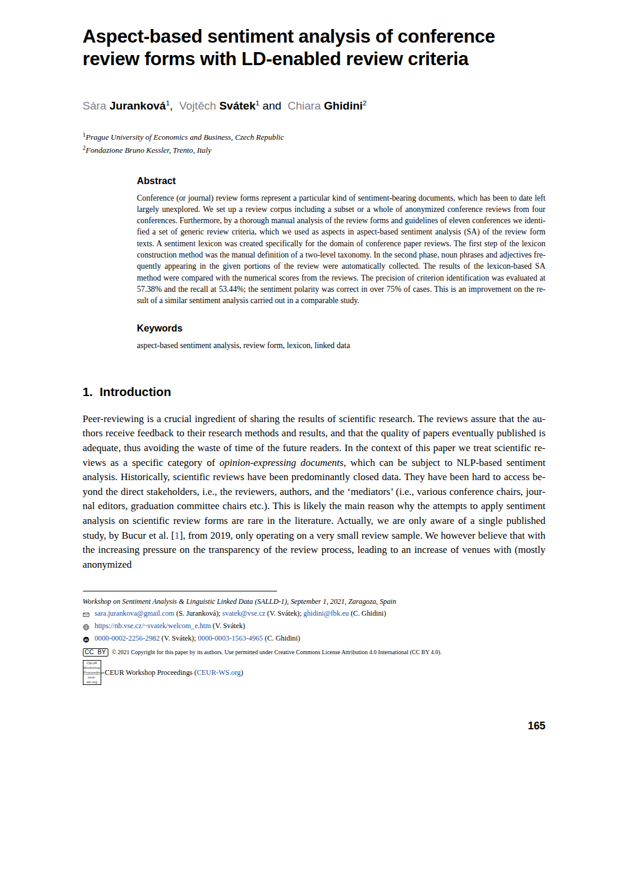Aspect-based sentiment analysis of conference review forms with LD-enabled review criteria
Sára Juranková1, Vojtěch Svátek1 and Chiara Ghidini2
1Prague University of Economics and Business, Czech Republic
2Fondazione Bruno Kessler, Trento, Italy
Abstract
Conference (or journal) review forms represent a particular kind of sentiment-bearing documents, which has been to date left largely unexplored. We set up a review corpus including a subset or a whole of anonymized conference reviews from four conferences. Furthermore, by a thorough manual analysis of the review forms and guidelines of eleven conferences we identified a set of generic review criteria, which we used as aspects in aspect-based sentiment analysis (SA) of the review form texts. A sentiment lexicon was created specifically for the domain of conference paper reviews. The first step of the lexicon construction method was the manual definition of a two-level taxonomy. In the second phase, noun phrases and adjectives frequently appearing in the given portions of the review were automatically collected. The results of the lexicon-based SA method were compared with the numerical scores from the reviews. The precision of criterion identification was evaluated at 57.38% and the recall at 53.44%; the sentiment polarity was correct in over 75% of cases. This is an improvement on the result of a similar sentiment analysis carried out in a comparable study.
Keywords
aspect-based sentiment analysis, review form, lexicon, linked data
1. Introduction
Peer-reviewing is a crucial ingredient of sharing the results of scientific research. The reviews assure that the authors receive feedback to their research methods and results, and that the quality of papers eventually published is adequate, thus avoiding the waste of time of the future readers. In the context of this paper we treat scientific reviews as a specific category of opinion-expressing documents, which can be subject to NLP-based sentiment analysis. Historically, scientific reviews have been predominantly closed data. They have been hard to access beyond the direct stakeholders, i.e., the reviewers, authors, and the ‘mediators’ (i.e., various conference chairs, journal editors, graduation committee chairs etc.). This is likely the main reason why the attempts to apply sentiment analysis on scientific review forms are rare in the literature. Actually, we are only aware of a single published study, by Bucur et al. [1], from 2019, only operating on a very small review sample. We however believe that with the increasing pressure on the transparency of the review process, leading to an increase of venues with (mostly anonymized
Workshop on Sentiment Analysis & Linguistic Linked Data (SALLD-1), September 1, 2021, Zaragoza, Spain
sara.jurankova@gmail.com (S. Juranková); svatek@vse.cz (V. Svátek); ghidini@fbk.eu (C. Ghidini)
https://nb.vse.cz/~svatek/welcom_e.htm (V. Svátek)
iD 0000-0002-2256-2982 (V. Svátek); 0000-0003-1563-4965 (C. Ghidini)
CC BY © 2021 Copyright for this paper by its authors. Use permitted under Creative Commons License Attribution 4.0 International (CC BY 4.0).
CEUR Workshop Proceedings
ceur-ws.org
CEUR Workshop Proceedings (CEUR-WS.org)
165